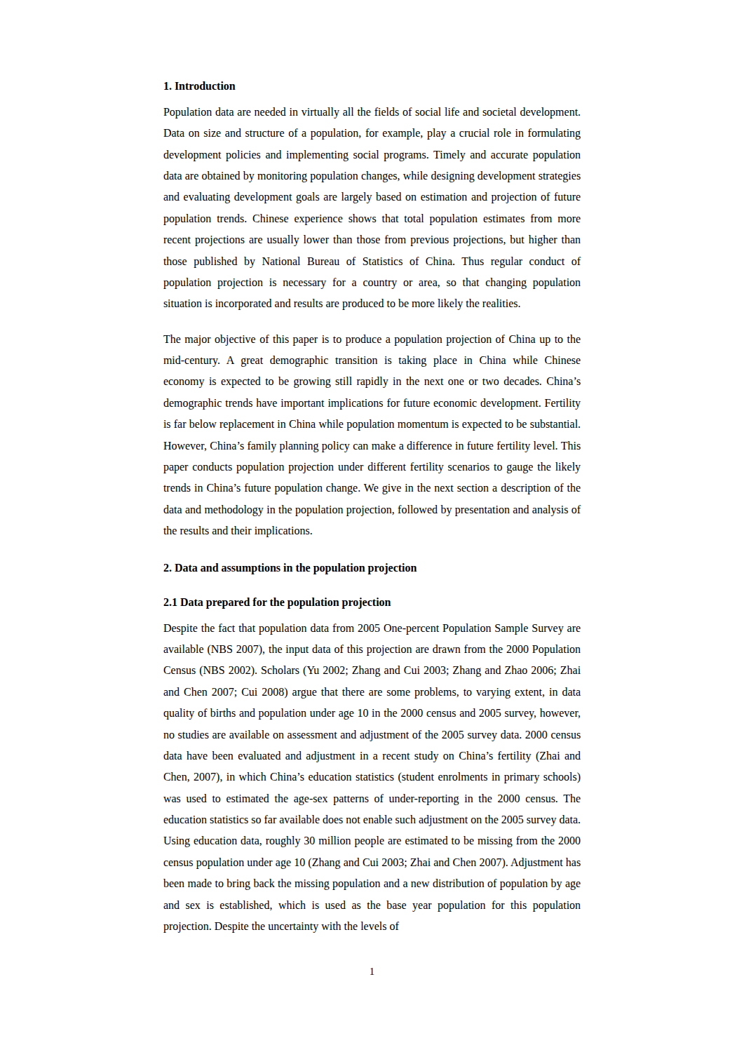1. Introduction
Population data are needed in virtually all the fields of social life and societal development. Data on size and structure of a population, for example, play a crucial role in formulating development policies and implementing social programs. Timely and accurate population data are obtained by monitoring population changes, while designing development strategies and evaluating development goals are largely based on estimation and projection of future population trends. Chinese experience shows that total population estimates from more recent projections are usually lower than those from previous projections, but higher than those published by National Bureau of Statistics of China. Thus regular conduct of population projection is necessary for a country or area, so that changing population situation is incorporated and results are produced to be more likely the realities.
The major objective of this paper is to produce a population projection of China up to the mid-century. A great demographic transition is taking place in China while Chinese economy is expected to be growing still rapidly in the next one or two decades. China’s demographic trends have important implications for future economic development. Fertility is far below replacement in China while population momentum is expected to be substantial. However, China’s family planning policy can make a difference in future fertility level. This paper conducts population projection under different fertility scenarios to gauge the likely trends in China’s future population change. We give in the next section a description of the data and methodology in the population projection, followed by presentation and analysis of the results and their implications.
2. Data and assumptions in the population projection
2.1 Data prepared for the population projection
Despite the fact that population data from 2005 One-percent Population Sample Survey are available (NBS 2007), the input data of this projection are drawn from the 2000 Population Census (NBS 2002). Scholars (Yu 2002; Zhang and Cui 2003; Zhang and Zhao 2006; Zhai and Chen 2007; Cui 2008) argue that there are some problems, to varying extent, in data quality of births and population under age 10 in the 2000 census and 2005 survey, however, no studies are available on assessment and adjustment of the 2005 survey data. 2000 census data have been evaluated and adjustment in a recent study on China’s fertility (Zhai and Chen, 2007), in which China’s education statistics (student enrolments in primary schools) was used to estimated the age-sex patterns of under-reporting in the 2000 census. The education statistics so far available does not enable such adjustment on the 2005 survey data. Using education data, roughly 30 million people are estimated to be missing from the 2000 census population under age 10 (Zhang and Cui 2003; Zhai and Chen 2007). Adjustment has been made to bring back the missing population and a new distribution of population by age and sex is established, which is used as the base year population for this population projection. Despite the uncertainty with the levels of
1